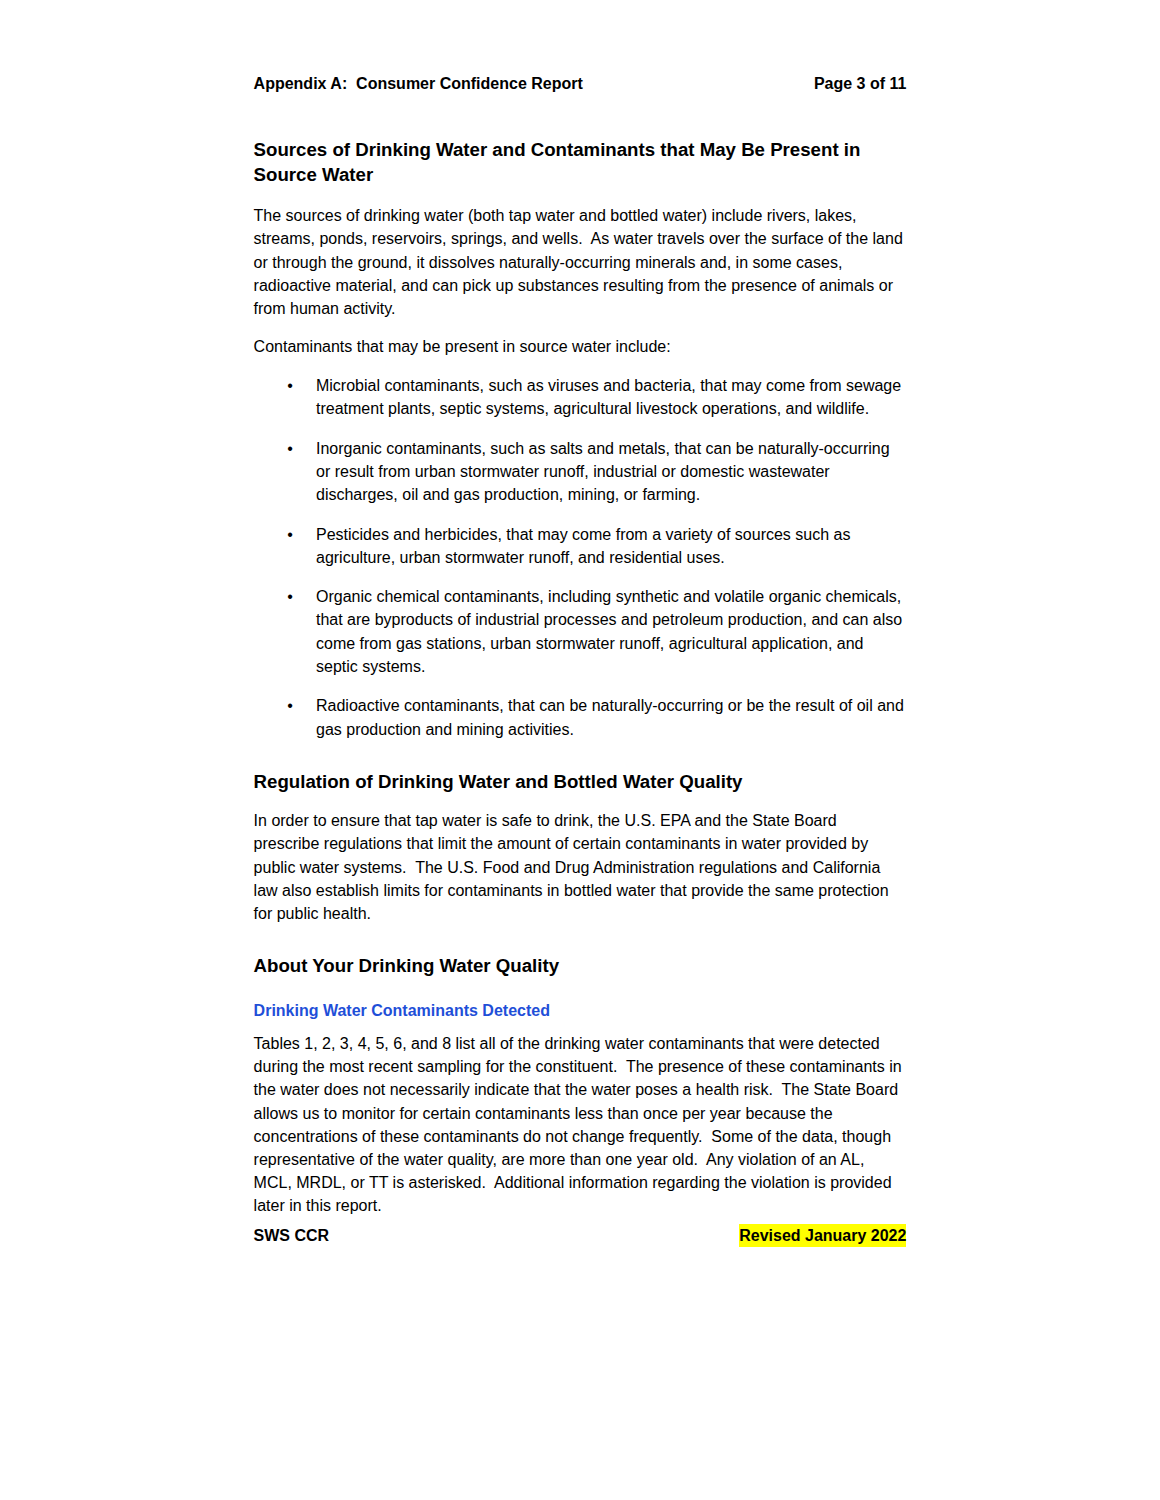Appendix A: Consumer Confidence Report Page 3 of 11
Sources of Drinking Water and Contaminants that May Be Present in Source Water
The sources of drinking water (both tap water and bottled water) include rivers, lakes, streams, ponds, reservoirs, springs, and wells. As water travels over the surface of the land or through the ground, it dissolves naturally-occurring minerals and, in some cases, radioactive material, and can pick up substances resulting from the presence of animals or from human activity.
Contaminants that may be present in source water include:
Microbial contaminants, such as viruses and bacteria, that may come from sewage treatment plants, septic systems, agricultural livestock operations, and wildlife.
Inorganic contaminants, such as salts and metals, that can be naturally-occurring or result from urban stormwater runoff, industrial or domestic wastewater discharges, oil and gas production, mining, or farming.
Pesticides and herbicides, that may come from a variety of sources such as agriculture, urban stormwater runoff, and residential uses.
Organic chemical contaminants, including synthetic and volatile organic chemicals, that are byproducts of industrial processes and petroleum production, and can also come from gas stations, urban stormwater runoff, agricultural application, and septic systems.
Radioactive contaminants, that can be naturally-occurring or be the result of oil and gas production and mining activities.
Regulation of Drinking Water and Bottled Water Quality
In order to ensure that tap water is safe to drink, the U.S. EPA and the State Board prescribe regulations that limit the amount of certain contaminants in water provided by public water systems. The U.S. Food and Drug Administration regulations and California law also establish limits for contaminants in bottled water that provide the same protection for public health.
About Your Drinking Water Quality
Drinking Water Contaminants Detected
Tables 1, 2, 3, 4, 5, 6, and 8 list all of the drinking water contaminants that were detected during the most recent sampling for the constituent. The presence of these contaminants in the water does not necessarily indicate that the water poses a health risk. The State Board allows us to monitor for certain contaminants less than once per year because the concentrations of these contaminants do not change frequently. Some of the data, though representative of the water quality, are more than one year old. Any violation of an AL, MCL, MRDL, or TT is asterisked. Additional information regarding the violation is provided later in this report.
SWS CCR Revised January 2022